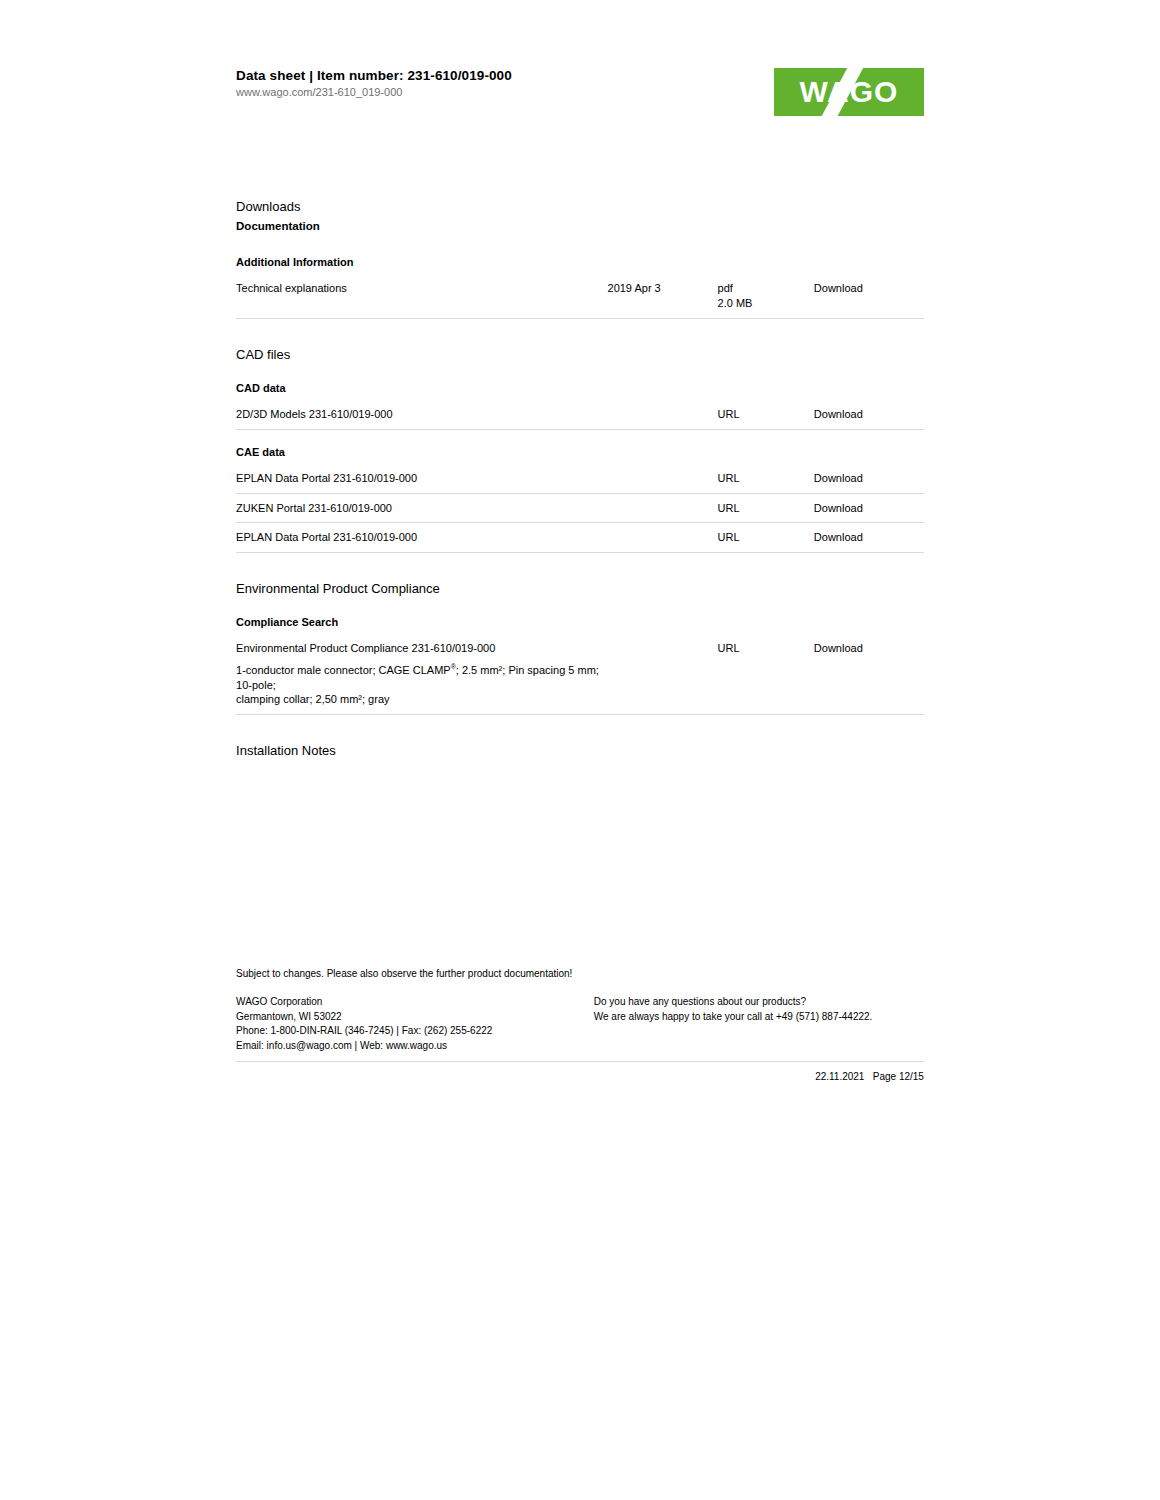Data sheet | Item number: 231-610/019-000
www.wago.com/231-610_019-000
WAGO
Downloads
Documentation
Additional Information
| Technical explanations | 2019 Apr 3 | pdf 2.0 MB | Download |
CAD files
CAD data
| 2D/3D Models 231-610/019-000 | | URL | Download |
CAE data
| EPLAN Data Portal 231-610/019-000 | | URL | Download |
| ZUKEN Portal 231-610/019-000 | | URL | Download |
| EPLAN Data Portal 231-610/019-000 | | URL | Download |
Environmental Product Compliance
Compliance Search
| Environmental Product Compliance 231-610/019-000 1-conductor male connector; CAGE CLAMP ® ; 2.5 mm²; Pin spacing 5 mm; 10-pole; clamping collar; 2,50 mm²; gray | | URL | Download |
Installation Notes
Subject to changes. Please also observe the further product documentation!
WAGO Corporation
Germantown, WI 53022
Phone: 1-800-DIN-RAIL (346-7245) | Fax: (262) 255-6222
Email: info.us@wago.com | Web: www.wago.us
Do you have any questions about our products?
We are always happy to take your call at +49 (571) 887-44222.
22.11.2021 Page 12/15